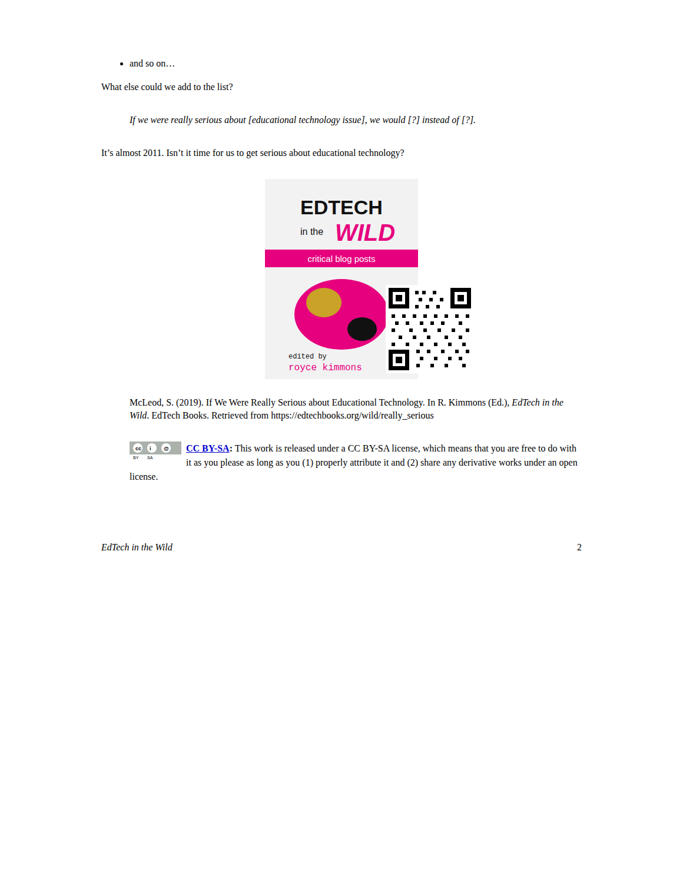and so on…
What else could we add to the list?
If we were really serious about [educational technology issue], we would [?] instead of [?].
It’s almost 2011. Isn’t it time for us to get serious about educational technology?
McLeod, S. (2019). If We Were Really Serious about Educational Technology. In R. Kimmons (Ed.), EdTech in the Wild. EdTech Books. Retrieved from https://edtechbooks.org/wild/really_serious
CC BY-SA: This work is released under a CC BY-SA license, which means that you are free to do with it as you please as long as you (1) properly attribute it and (2) share any derivative works under an open license.
EdTech in the Wild 2